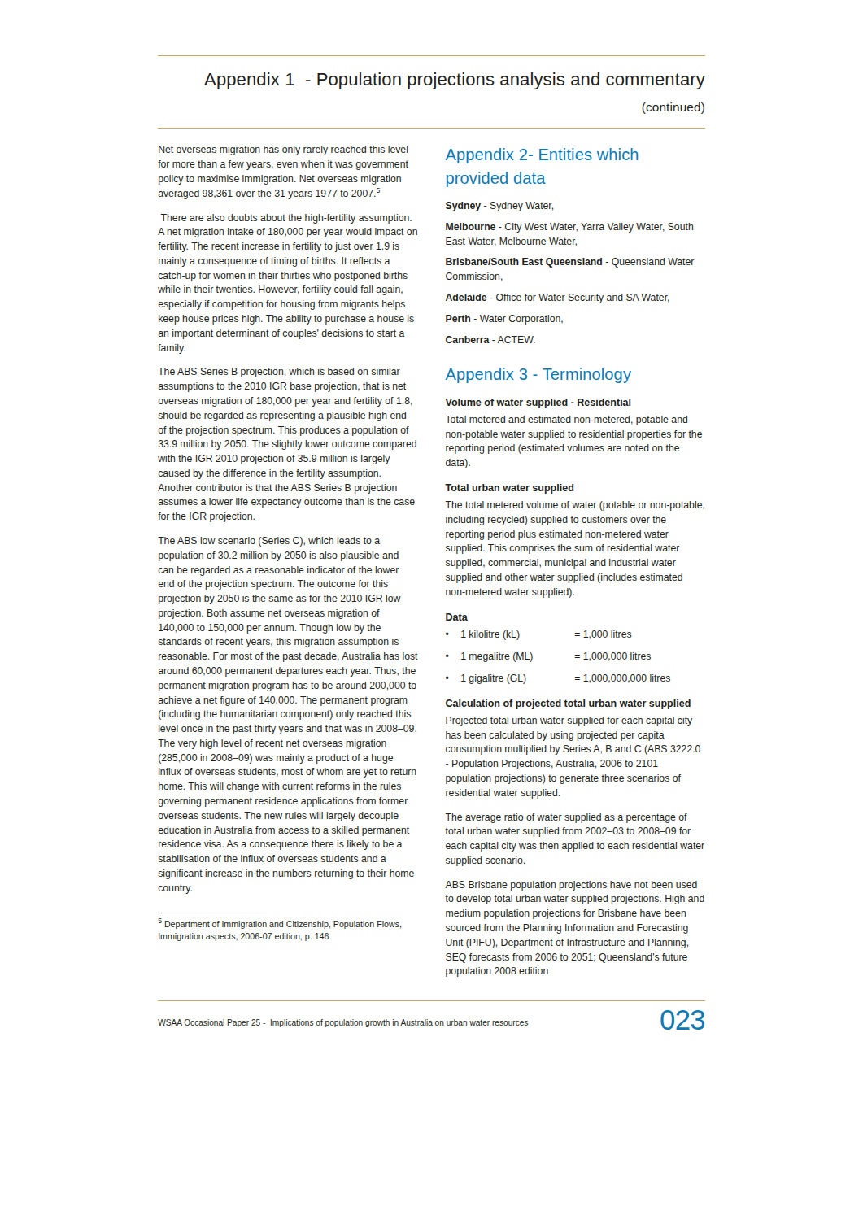Appendix 1 - Population projections analysis and commentary (continued)
Net overseas migration has only rarely reached this level for more than a few years, even when it was government policy to maximise immigration. Net overseas migration averaged 98,361 over the 31 years 1977 to 2007.5
There are also doubts about the high-fertility assumption. A net migration intake of 180,000 per year would impact on fertility. The recent increase in fertility to just over 1.9 is mainly a consequence of timing of births. It reflects a catch-up for women in their thirties who postponed births while in their twenties. However, fertility could fall again, especially if competition for housing from migrants helps keep house prices high. The ability to purchase a house is an important determinant of couples' decisions to start a family.
The ABS Series B projection, which is based on similar assumptions to the 2010 IGR base projection, that is net overseas migration of 180,000 per year and fertility of 1.8, should be regarded as representing a plausible high end of the projection spectrum. This produces a population of 33.9 million by 2050. The slightly lower outcome compared with the IGR 2010 projection of 35.9 million is largely caused by the difference in the fertility assumption. Another contributor is that the ABS Series B projection assumes a lower life expectancy outcome than is the case for the IGR projection.
The ABS low scenario (Series C), which leads to a population of 30.2 million by 2050 is also plausible and can be regarded as a reasonable indicator of the lower end of the projection spectrum. The outcome for this projection by 2050 is the same as for the 2010 IGR low projection. Both assume net overseas migration of 140,000 to 150,000 per annum. Though low by the standards of recent years, this migration assumption is reasonable. For most of the past decade, Australia has lost around 60,000 permanent departures each year. Thus, the permanent migration program has to be around 200,000 to achieve a net figure of 140,000. The permanent program (including the humanitarian component) only reached this level once in the past thirty years and that was in 2008–09. The very high level of recent net overseas migration (285,000 in 2008–09) was mainly a product of a huge influx of overseas students, most of whom are yet to return home. This will change with current reforms in the rules governing permanent residence applications from former overseas students. The new rules will largely decouple education in Australia from access to a skilled permanent residence visa. As a consequence there is likely to be a stabilisation of the influx of overseas students and a significant increase in the numbers returning to their home country.
5 Department of Immigration and Citizenship, Population Flows, Immigration aspects, 2006-07 edition, p. 146
Appendix 2- Entities which provided data
Sydney - Sydney Water,
Melbourne - City West Water, Yarra Valley Water, South East Water, Melbourne Water,
Brisbane/South East Queensland - Queensland Water Commission,
Adelaide - Office for Water Security and SA Water,
Perth - Water Corporation,
Canberra - ACTEW.
Appendix 3 - Terminology
Volume of water supplied - Residential
Total metered and estimated non-metered, potable and non-potable water supplied to residential properties for the reporting period (estimated volumes are noted on the data).
Total urban water supplied
The total metered volume of water (potable or non-potable, including recycled) supplied to customers over the reporting period plus estimated non-metered water supplied. This comprises the sum of residential water supplied, commercial, municipal and industrial water supplied and other water supplied (includes estimated non-metered water supplied).
Data
1 kilolitre (kL)= 1,000 litres
1 megalitre (ML)= 1,000,000 litres
1 gigalitre (GL)= 1,000,000,000 litres
Calculation of projected total urban water supplied
Projected total urban water supplied for each capital city has been calculated by using projected per capita consumption multiplied by Series A, B and C (ABS 3222.0 - Population Projections, Australia, 2006 to 2101 population projections) to generate three scenarios of residential water supplied.
The average ratio of water supplied as a percentage of total urban water supplied from 2002–03 to 2008–09 for each capital city was then applied to each residential water supplied scenario.
ABS Brisbane population projections have not been used to develop total urban water supplied projections. High and medium population projections for Brisbane have been sourced from the Planning Information and Forecasting Unit (PIFU), Department of Infrastructure and Planning, SEQ forecasts from 2006 to 2051; Queensland's future population 2008 edition
WSAA Occasional Paper 25 - Implications of population growth in Australia on urban water resources
023